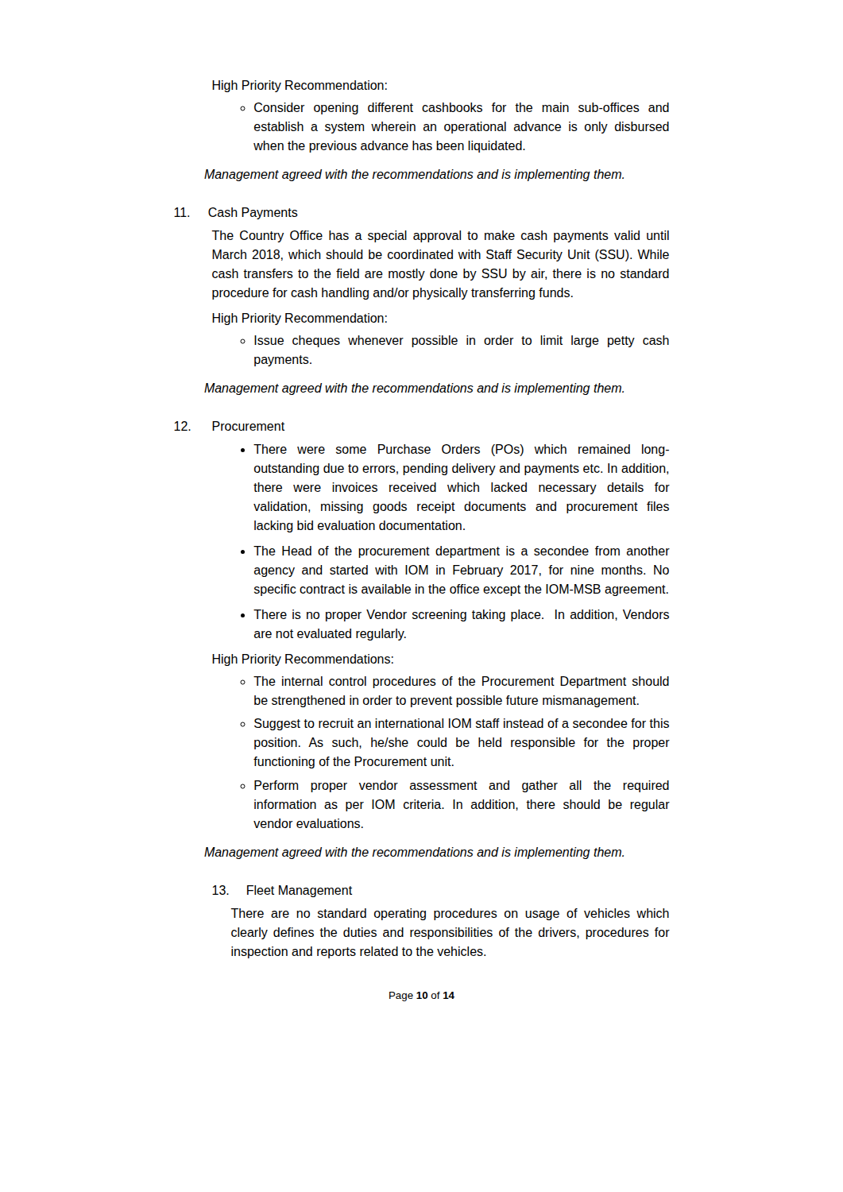High Priority Recommendation:
Consider opening different cashbooks for the main sub-offices and establish a system wherein an operational advance is only disbursed when the previous advance has been liquidated.
Management agreed with the recommendations and is implementing them.
11.
Cash Payments
The Country Office has a special approval to make cash payments valid until March 2018, which should be coordinated with Staff Security Unit (SSU). While cash transfers to the field are mostly done by SSU by air, there is no standard procedure for cash handling and/or physically transferring funds.
High Priority Recommendation:
Issue cheques whenever possible in order to limit large petty cash payments.
Management agreed with the recommendations and is implementing them.
12.
Procurement
There were some Purchase Orders (POs) which remained long-outstanding due to errors, pending delivery and payments etc. In addition, there were invoices received which lacked necessary details for validation, missing goods receipt documents and procurement files lacking bid evaluation documentation.
The Head of the procurement department is a secondee from another agency and started with IOM in February 2017, for nine months. No specific contract is available in the office except the IOM-MSB agreement.
There is no proper Vendor screening taking place. In addition, Vendors are not evaluated regularly.
High Priority Recommendations:
The internal control procedures of the Procurement Department should be strengthened in order to prevent possible future mismanagement.
Suggest to recruit an international IOM staff instead of a secondee for this position. As such, he/she could be held responsible for the proper functioning of the Procurement unit.
Perform proper vendor assessment and gather all the required information as per IOM criteria. In addition, there should be regular vendor evaluations.
Management agreed with the recommendations and is implementing them.
13.
Fleet Management
There are no standard operating procedures on usage of vehicles which clearly defines the duties and responsibilities of the drivers, procedures for inspection and reports related to the vehicles.
Page 10 of 14